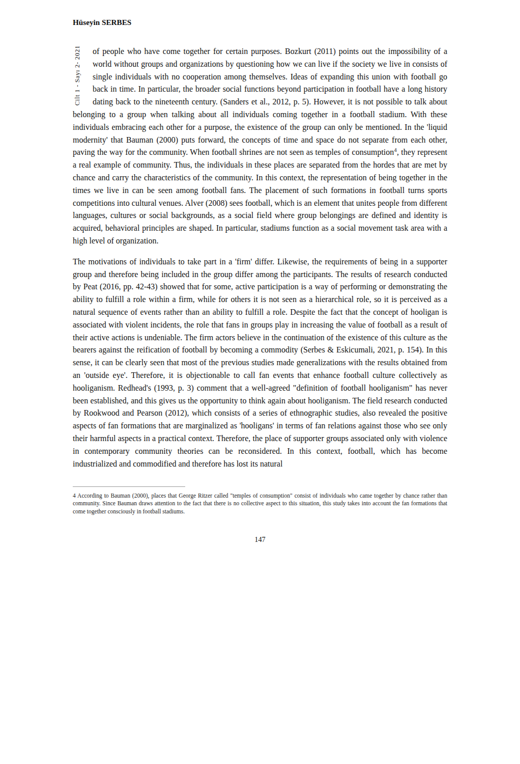Hüseyin SERBES
Cilt 1 - Sayı 2- 2021
of people who have come together for certain purposes. Bozkurt (2011) points out the impossibility of a world without groups and organizations by questioning how we can live if the society we live in consists of single individuals with no cooperation among themselves. Ideas of expanding this union with football go back in time. In particular, the broader social functions beyond participation in football have a long history dating back to the nineteenth century. (Sanders et al., 2012, p. 5). However, it is not possible to talk about belonging to a group when talking about all individuals coming together in a football stadium. With these individuals embracing each other for a purpose, the existence of the group can only be mentioned. In the 'liquid modernity' that Bauman (2000) puts forward, the concepts of time and space do not separate from each other, paving the way for the community. When football shrines are not seen as temples of consumption4, they represent a real example of community. Thus, the individuals in these places are separated from the hordes that are met by chance and carry the characteristics of the community. In this context, the representation of being together in the times we live in can be seen among football fans. The placement of such formations in football turns sports competitions into cultural venues. Alver (2008) sees football, which is an element that unites people from different languages, cultures or social backgrounds, as a social field where group belongings are defined and identity is acquired, behavioral principles are shaped. In particular, stadiums function as a social movement task area with a high level of organization.
The motivations of individuals to take part in a 'firm' differ. Likewise, the requirements of being in a supporter group and therefore being included in the group differ among the participants. The results of research conducted by Peat (2016, pp. 42-43) showed that for some, active participation is a way of performing or demonstrating the ability to fulfill a role within a firm, while for others it is not seen as a hierarchical role, so it is perceived as a natural sequence of events rather than an ability to fulfill a role. Despite the fact that the concept of hooligan is associated with violent incidents, the role that fans in groups play in increasing the value of football as a result of their active actions is undeniable. The firm actors believe in the continuation of the existence of this culture as the bearers against the reification of football by becoming a commodity (Serbes & Eskicumali, 2021, p. 154). In this sense, it can be clearly seen that most of the previous studies made generalizations with the results obtained from an 'outside eye'. Therefore, it is objectionable to call fan events that enhance football culture collectively as hooliganism. Redhead's (1993, p. 3) comment that a well-agreed "definition of football hooliganism" has never been established, and this gives us the opportunity to think again about hooliganism. The field research conducted by Rookwood and Pearson (2012), which consists of a series of ethnographic studies, also revealed the positive aspects of fan formations that are marginalized as 'hooligans' in terms of fan relations against those who see only their harmful aspects in a practical context. Therefore, the place of supporter groups associated only with violence in contemporary community theories can be reconsidered. In this context, football, which has become industrialized and commodified and therefore has lost its natural
4 According to Bauman (2000), places that George Ritzer called "temples of consumption" consist of individuals who came together by chance rather than community. Since Bauman draws attention to the fact that there is no collective aspect to this situation, this study takes into account the fan formations that come together consciously in football stadiums.
147